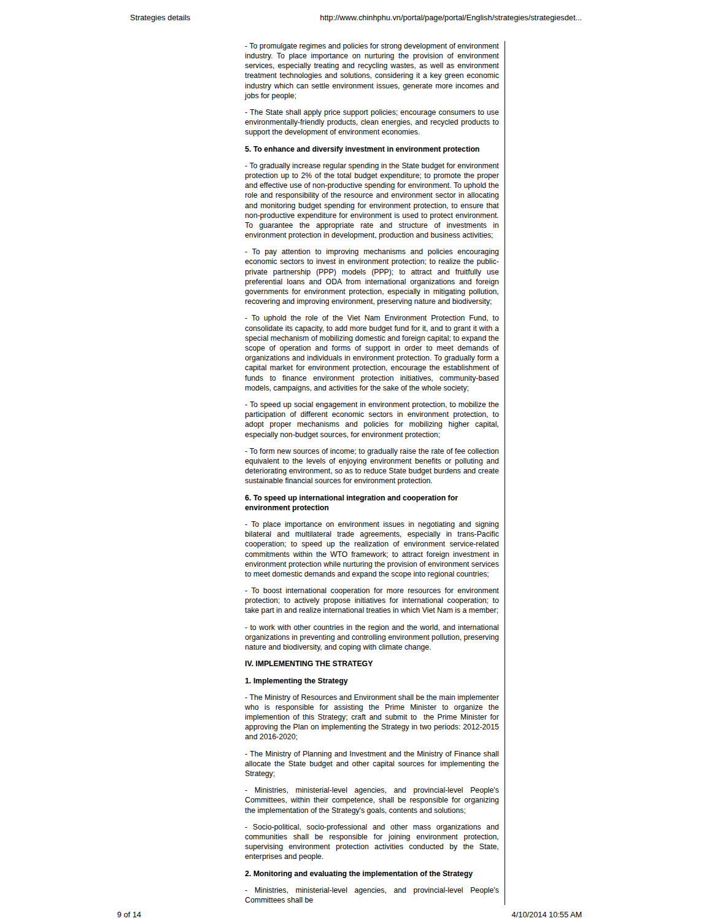Strategies details
http://www.chinhphu.vn/portal/page/portal/English/strategies/strategiesdet...
- To promulgate regimes and policies for strong development of environment industry. To place importance on nurturing the provision of environment services, especially treating and recycling wastes, as well as environment treatment technologies and solutions, considering it a key green economic industry which can settle environment issues, generate more incomes and jobs for people;
- The State shall apply price support policies; encourage consumers to use environmentally-friendly products, clean energies, and recycled products to support the development of environment economies.
5. To enhance and diversify investment in environment protection
- To gradually increase regular spending in the State budget for environment protection up to 2% of the total budget expenditure; to promote the proper and effective use of non-productive spending for environment. To uphold the role and responsibility of the resource and environment sector in allocating and monitoring budget spending for environment protection, to ensure that non-productive expenditure for environment is used to protect environment. To guarantee the appropriate rate and structure of investments in environment protection in development, production and business activities;
- To pay attention to improving mechanisms and policies encouraging economic sectors to invest in environment protection; to realize the public-private partnership (PPP) models (PPP); to attract and fruitfully use preferential loans and ODA from international organizations and foreign governments for environment protection, especially in mitigating pollution, recovering and improving environment, preserving nature and biodiversity;
- To uphold the role of the Viet Nam Environment Protection Fund, to consolidate its capacity, to add more budget fund for it, and to grant it with a special mechanism of mobilizing domestic and foreign capital; to expand the scope of operation and forms of support in order to meet demands of organizations and individuals in environment protection. To gradually form a capital market for environment protection, encourage the establishment of funds to finance environment protection initiatives, community-based models, campaigns, and activities for the sake of the whole society;
- To speed up social engagement in environment protection, to mobilize the participation of different economic sectors in environment protection, to adopt proper mechanisms and policies for mobilizing higher capital, especially non-budget sources, for environment protection;
- To form new sources of income; to gradually raise the rate of fee collection equivalent to the levels of enjoying environment benefits or polluting and deteriorating environment, so as to reduce State budget burdens and create sustainable financial sources for environment protection.
6. To speed up international integration and cooperation for environment protection
- To place importance on environment issues in negotiating and signing bilateral and multilateral trade agreements, especially in trans-Pacific cooperation; to speed up the realization of environment service-related commitments within the WTO framework; to attract foreign investment in environment protection while nurturing the provision of environment services to meet domestic demands and expand the scope into regional countries;
- To boost international cooperation for more resources for environment protection; to actively propose initiatives for international cooperation; to take part in and realize international treaties in which Viet Nam is a member;
- to work with other countries in the region and the world, and international organizations in preventing and controlling environment pollution, preserving nature and biodiversity, and coping with climate change.
IV. IMPLEMENTING THE STRATEGY
1. Implementing the Strategy
- The Ministry of Resources and Environment shall be the main implementer who is responsible for assisting the Prime Minister to organize the implemention of this Strategy; craft and submit to the Prime Minister for approving the Plan on implementing the Strategy in two periods: 2012-2015 and 2016-2020;
- The Ministry of Planning and Investment and the Ministry of Finance shall allocate the State budget and other capital sources for implementing the Strategy;
- Ministries, ministerial-level agencies, and provincial-level People's Committees, within their competence, shall be responsible for organizing the implementation of the Strategy's goals, contents and solutions;
- Socio-political, socio-professional and other mass organizations and communities shall be responsible for joining environment protection, supervising environment protection activities conducted by the State, enterprises and people.
2. Monitoring and evaluating the implementation of the Strategy
- Ministries, ministerial-level agencies, and provincial-level People's Committees shall be
9 of 14
4/10/2014 10:55 AM